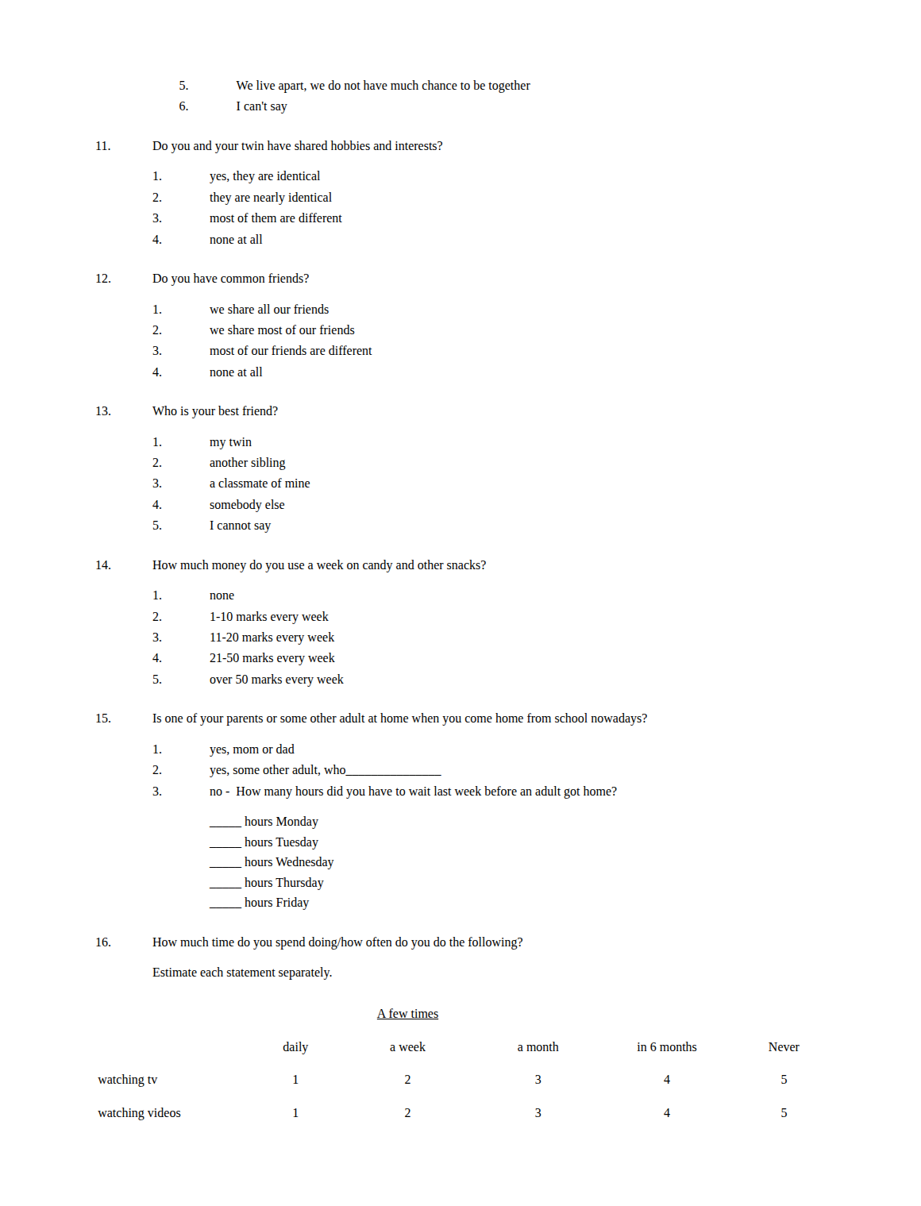5. We live apart, we do not have much chance to be together
6. I can't say
11. Do you and your twin have shared hobbies and interests?
1. yes, they are identical
2. they are nearly identical
3. most of them are different
4. none at all
12. Do you have common friends?
1. we share all our friends
2. we share most of our friends
3. most of our friends are different
4. none at all
13. Who is your best friend?
1. my twin
2. another sibling
3. a classmate of mine
4. somebody else
5. I cannot say
14. How much money do you use a week on candy and other snacks?
1. none
2. 1-10 marks every week
3. 11-20 marks every week
4. 21-50 marks every week
5. over 50 marks every week
15. Is one of your parents or some other adult at home when you come home from school nowadays?
1. yes, mom or dad
2. yes, some other adult, who_______________
3. no - How many hours did you have to wait last week before an adult got home?
_____ hours Monday
_____ hours Tuesday
_____ hours Wednesday
_____ hours Thursday
_____ hours Friday
16. How much time do you spend doing/how often do you do the following?
Estimate each statement separately.
| | | A few times | | | |
| | daily | a week | a month | in 6 months | Never |
| watching tv | 1 | 2 | 3 | 4 | 5 |
| watching videos | 1 | 2 | 3 | 4 | 5 |